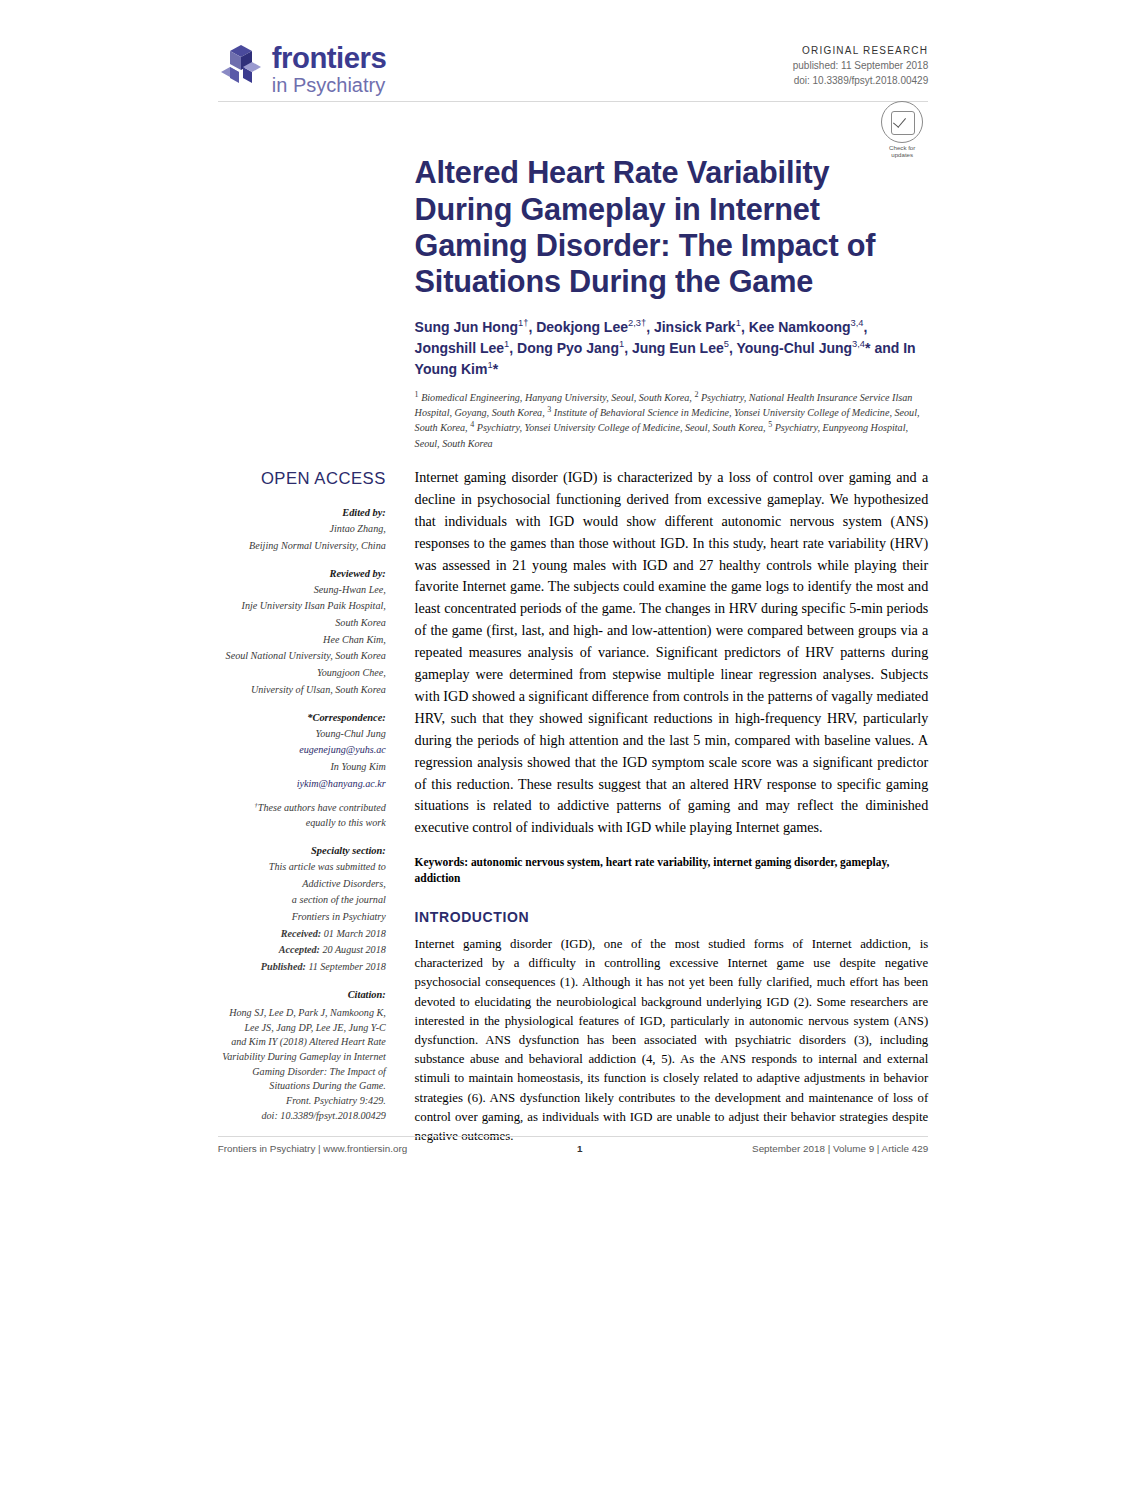frontiers
in Psychiatry
ORIGINAL RESEARCH
published: 11 September 2018
doi: 10.3389/fpsyt.2018.00429
Check for
updates
Altered Heart Rate Variability During Gameplay in Internet Gaming Disorder: The Impact of Situations During the Game
Sung Jun Hong1†, Deokjong Lee2,3†, Jinsick Park1, Kee Namkoong3,4, Jongshill Lee1, Dong Pyo Jang1, Jung Eun Lee5, Young-Chul Jung3,4* and In Young Kim1*
1 Biomedical Engineering, Hanyang University, Seoul, South Korea, 2 Psychiatry, National Health Insurance Service Ilsan Hospital, Goyang, South Korea, 3 Institute of Behavioral Science in Medicine, Yonsei University College of Medicine, Seoul, South Korea, 4 Psychiatry, Yonsei University College of Medicine, Seoul, South Korea, 5 Psychiatry, Eunpyeong Hospital, Seoul, South Korea
OPEN ACCESS
Edited by:
Jintao Zhang,
Beijing Normal University, China
Reviewed by:
Seung-Hwan Lee,
Inje University Ilsan Paik Hospital,
South Korea
Hee Chan Kim,
Seoul National University, South Korea
Youngjoon Chee,
University of Ulsan, South Korea
*Correspondence:
Young-Chul Jung
eugenejung@yuhs.ac
In Young Kim
iykim@hanyang.ac.kr
†These authors have contributed
equally to this work
Specialty section:
This article was submitted to
Addictive Disorders,
a section of the journal
Frontiers in Psychiatry
Received: 01 March 2018
Accepted: 20 August 2018
Published: 11 September 2018
Citation:
Hong SJ, Lee D, Park J, Namkoong K,
Lee JS, Jang DP, Lee JE, Jung Y-C
and Kim IY (2018) Altered Heart Rate
Variability During Gameplay in Internet
Gaming Disorder: The Impact of
Situations During the Game.
Front. Psychiatry 9:429.
doi: 10.3389/fpsyt.2018.00429
Internet gaming disorder (IGD) is characterized by a loss of control over gaming and a decline in psychosocial functioning derived from excessive gameplay. We hypothesized that individuals with IGD would show different autonomic nervous system (ANS) responses to the games than those without IGD. In this study, heart rate variability (HRV) was assessed in 21 young males with IGD and 27 healthy controls while playing their favorite Internet game. The subjects could examine the game logs to identify the most and least concentrated periods of the game. The changes in HRV during specific 5-min periods of the game (first, last, and high- and low-attention) were compared between groups via a repeated measures analysis of variance. Significant predictors of HRV patterns during gameplay were determined from stepwise multiple linear regression analyses. Subjects with IGD showed a significant difference from controls in the patterns of vagally mediated HRV, such that they showed significant reductions in high-frequency HRV, particularly during the periods of high attention and the last 5 min, compared with baseline values. A regression analysis showed that the IGD symptom scale score was a significant predictor of this reduction. These results suggest that an altered HRV response to specific gaming situations is related to addictive patterns of gaming and may reflect the diminished executive control of individuals with IGD while playing Internet games.
Keywords: autonomic nervous system, heart rate variability, internet gaming disorder, gameplay, addiction
INTRODUCTION
Internet gaming disorder (IGD), one of the most studied forms of Internet addiction, is characterized by a difficulty in controlling excessive Internet game use despite negative psychosocial consequences (1). Although it has not yet been fully clarified, much effort has been devoted to elucidating the neurobiological background underlying IGD (2). Some researchers are interested in the physiological features of IGD, particularly in autonomic nervous system (ANS) dysfunction. ANS dysfunction has been associated with psychiatric disorders (3), including substance abuse and behavioral addiction (4, 5). As the ANS responds to internal and external stimuli to maintain homeostasis, its function is closely related to adaptive adjustments in behavior strategies (6). ANS dysfunction likely contributes to the development and maintenance of loss of control over gaming, as individuals with IGD are unable to adjust their behavior strategies despite negative outcomes.
Frontiers in Psychiatry | www.frontiersin.org
1
September 2018 | Volume 9 | Article 429